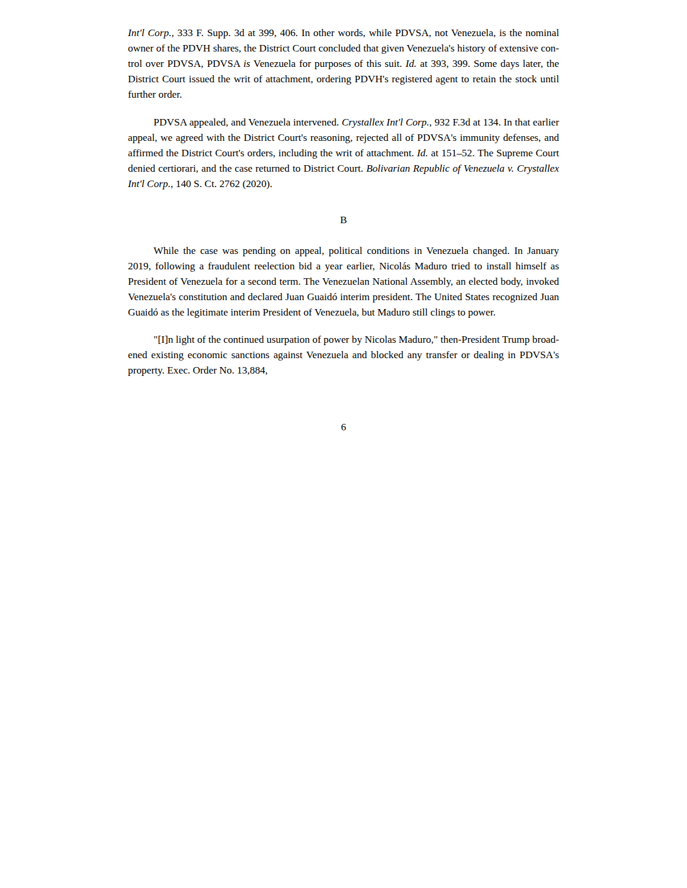Int'l Corp., 333 F. Supp. 3d at 399, 406. In other words, while PDVSA, not Venezuela, is the nominal owner of the PDVH shares, the District Court concluded that given Venezuela's history of extensive control over PDVSA, PDVSA is Venezuela for purposes of this suit. Id. at 393, 399. Some days later, the District Court issued the writ of attachment, ordering PDVH's registered agent to retain the stock until further order.
PDVSA appealed, and Venezuela intervened. Crystallex Int'l Corp., 932 F.3d at 134. In that earlier appeal, we agreed with the District Court's reasoning, rejected all of PDVSA's immunity defenses, and affirmed the District Court's orders, including the writ of attachment. Id. at 151–52. The Supreme Court denied certiorari, and the case returned to District Court. Bolivarian Republic of Venezuela v. Crystallex Int'l Corp., 140 S. Ct. 2762 (2020).
B
While the case was pending on appeal, political conditions in Venezuela changed. In January 2019, following a fraudulent reelection bid a year earlier, Nicolás Maduro tried to install himself as President of Venezuela for a second term. The Venezuelan National Assembly, an elected body, invoked Venezuela's constitution and declared Juan Guaidó interim president. The United States recognized Juan Guaidó as the legitimate interim President of Venezuela, but Maduro still clings to power.
"[I]n light of the continued usurpation of power by Nicolas Maduro," then-President Trump broadened existing economic sanctions against Venezuela and blocked any transfer or dealing in PDVSA's property. Exec. Order No. 13,884,
6